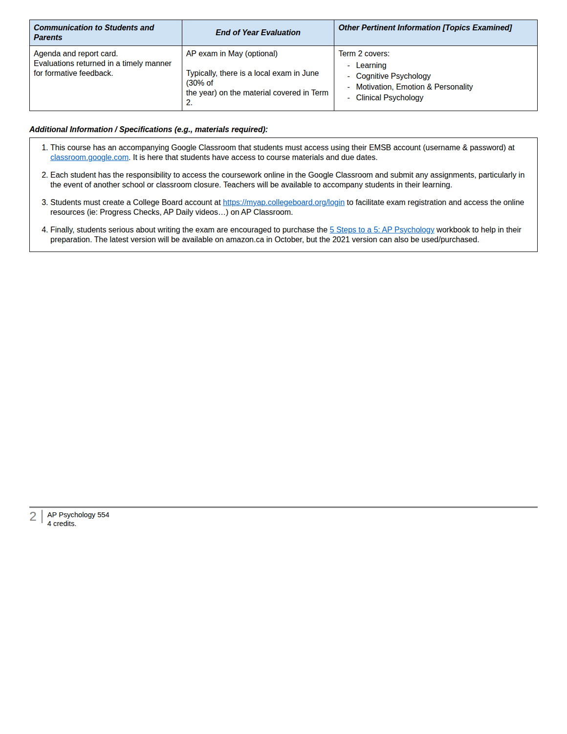| Communication to Students and Parents | End of Year Evaluation | Other Pertinent Information [Topics Examined] |
| --- | --- | --- |
| Agenda and report card. Evaluations returned in a timely manner for formative feedback. | AP exam in May (optional) Typically, there is a local exam in June (30% of the year) on the material covered in Term 2. | Term 2 covers: Learning Cognitive Psychology Motivation, Emotion & Personality Clinical Psychology |
Additional Information / Specifications (e.g., materials required):
This course has an accompanying Google Classroom that students must access using their EMSB account (username & password) at classroom.google.com. It is here that students have access to course materials and due dates.
Each student has the responsibility to access the coursework online in the Google Classroom and submit any assignments, particularly in the event of another school or classroom closure. Teachers will be available to accompany students in their learning.
Students must create a College Board account at https://myap.collegeboard.org/login to facilitate exam registration and access the online resources (ie: Progress Checks, AP Daily videos…) on AP Classroom.
Finally, students serious about writing the exam are encouraged to purchase the 5 Steps to a 5: AP Psychology workbook to help in their preparation. The latest version will be available on amazon.ca in October, but the 2021 version can also be used/purchased.
2
AP Psychology 554
4 credits.